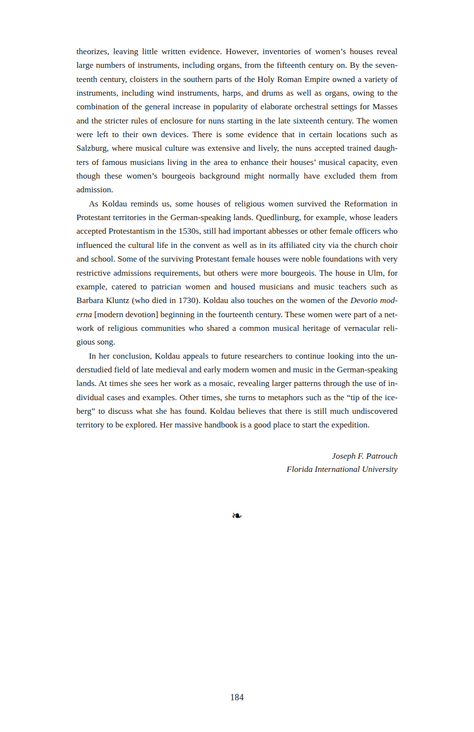theorizes, leaving little written evidence. However, inventories of women’s houses reveal large numbers of instruments, including organs, from the fifteenth century on. By the seventeenth century, cloisters in the southern parts of the Holy Roman Empire owned a variety of instruments, including wind instruments, harps, and drums as well as organs, owing to the combination of the general increase in popularity of elaborate orchestral settings for Masses and the stricter rules of enclosure for nuns starting in the late sixteenth century. The women were left to their own devices. There is some evidence that in certain locations such as Salzburg, where musical culture was extensive and lively, the nuns accepted trained daughters of famous musicians living in the area to enhance their houses’ musical capacity, even though these women’s bourgeois background might normally have excluded them from admission.
As Koldau reminds us, some houses of religious women survived the Reformation in Protestant territories in the German-speaking lands. Quedlinburg, for example, whose leaders accepted Protestantism in the 1530s, still had important abbesses or other female officers who influenced the cultural life in the convent as well as in its affiliated city via the church choir and school. Some of the surviving Protestant female houses were noble foundations with very restrictive admissions requirements, but others were more bourgeois. The house in Ulm, for example, catered to patrician women and housed musicians and music teachers such as Barbara Kluntz (who died in 1730). Koldau also touches on the women of the Devotio moderna [modern devotion] beginning in the fourteenth century. These women were part of a network of religious communities who shared a common musical heritage of vernacular religious song.
In her conclusion, Koldau appeals to future researchers to continue looking into the understudied field of late medieval and early modern women and music in the German-speaking lands. At times she sees her work as a mosaic, revealing larger patterns through the use of individual cases and examples. Other times, she turns to metaphors such as the “tip of the iceberg” to discuss what she has found. Koldau believes that there is still much undiscovered territory to be explored. Her massive handbook is a good place to start the expedition.
Joseph F. Patrouch
Florida International University
❧
184